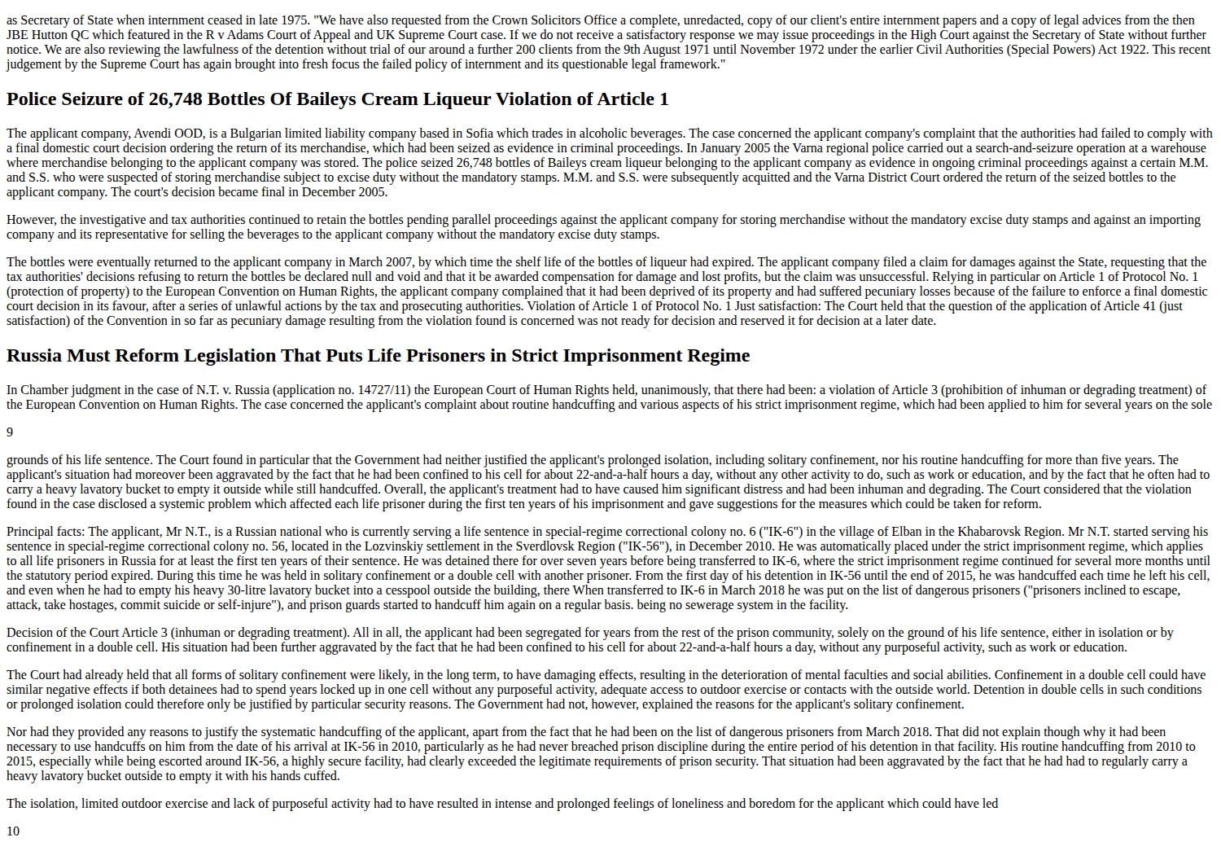as Secretary of State when internment ceased in late 1975. "We have also requested from the Crown Solicitors Office a complete, unredacted, copy of our client's entire internment papers and a copy of legal advices from the then JBE Hutton QC which featured in the R v Adams Court of Appeal and UK Supreme Court case. If we do not receive a satisfactory response we may issue proceedings in the High Court against the Secretary of State without further notice. We are also reviewing the lawfulness of the detention without trial of our around a further 200 clients from the 9th August 1971 until November 1972 under the earlier Civil Authorities (Special Powers) Act 1922. This recent judgement by the Supreme Court has again brought into fresh focus the failed policy of internment and its questionable legal framework."
Police Seizure of 26,748 Bottles Of Baileys Cream Liqueur Violation of Article 1
The applicant company, Avendi OOD, is a Bulgarian limited liability company based in Sofia which trades in alcoholic beverages. The case concerned the applicant company's complaint that the authorities had failed to comply with a final domestic court decision ordering the return of its merchandise, which had been seized as evidence in criminal proceedings. In January 2005 the Varna regional police carried out a search-and-seizure operation at a warehouse where merchandise belonging to the applicant company was stored. The police seized 26,748 bottles of Baileys cream liqueur belonging to the applicant company as evidence in ongoing criminal proceedings against a certain M.M. and S.S. who were suspected of storing merchandise subject to excise duty without the mandatory stamps. M.M. and S.S. were subsequently acquitted and the Varna District Court ordered the return of the seized bottles to the applicant company. The court's decision became final in December 2005.
However, the investigative and tax authorities continued to retain the bottles pending parallel proceedings against the applicant company for storing merchandise without the mandatory excise duty stamps and against an importing company and its representative for selling the beverages to the applicant company without the mandatory excise duty stamps.
The bottles were eventually returned to the applicant company in March 2007, by which time the shelf life of the bottles of liqueur had expired. The applicant company filed a claim for damages against the State, requesting that the tax authorities' decisions refusing to return the bottles be declared null and void and that it be awarded compensation for damage and lost profits, but the claim was unsuccessful. Relying in particular on Article 1 of Protocol No. 1 (protection of property) to the European Convention on Human Rights, the applicant company complained that it had been deprived of its property and had suffered pecuniary losses because of the failure to enforce a final domestic court decision in its favour, after a series of unlawful actions by the tax and prosecuting authorities. Violation of Article 1 of Protocol No. 1 Just satisfaction: The Court held that the question of the application of Article 41 (just satisfaction) of the Convention in so far as pecuniary damage resulting from the violation found is concerned was not ready for decision and reserved it for decision at a later date.
Russia Must Reform Legislation That Puts Life Prisoners in Strict Imprisonment Regime
In Chamber judgment in the case of N.T. v. Russia (application no. 14727/11) the European Court of Human Rights held, unanimously, that there had been: a violation of Article 3 (prohibition of inhuman or degrading treatment) of the European Convention on Human Rights. The case concerned the applicant's complaint about routine handcuffing and various aspects of his strict imprisonment regime, which had been applied to him for several years on the sole
9
grounds of his life sentence. The Court found in particular that the Government had neither justified the applicant's prolonged isolation, including solitary confinement, nor his routine handcuffing for more than five years. The applicant's situation had moreover been aggravated by the fact that he had been confined to his cell for about 22-and-a-half hours a day, without any other activity to do, such as work or education, and by the fact that he often had to carry a heavy lavatory bucket to empty it outside while still handcuffed. Overall, the applicant's treatment had to have caused him significant distress and had been inhuman and degrading. The Court considered that the violation found in the case disclosed a systemic problem which affected each life prisoner during the first ten years of his imprisonment and gave suggestions for the measures which could be taken for reform.
Principal facts: The applicant, Mr N.T., is a Russian national who is currently serving a life sentence in special-regime correctional colony no. 6 ("IK-6") in the village of Elban in the Khabarovsk Region. Mr N.T. started serving his sentence in special-regime correctional colony no. 56, located in the Lozvinskiy settlement in the Sverdlovsk Region ("IK-56"), in December 2010. He was automatically placed under the strict imprisonment regime, which applies to all life prisoners in Russia for at least the first ten years of their sentence. He was detained there for over seven years before being transferred to IK-6, where the strict imprisonment regime continued for several more months until the statutory period expired. During this time he was held in solitary confinement or a double cell with another prisoner. From the first day of his detention in IK-56 until the end of 2015, he was handcuffed each time he left his cell, and even when he had to empty his heavy 30-litre lavatory bucket into a cesspool outside the building, there When transferred to IK-6 in March 2018 he was put on the list of dangerous prisoners ("prisoners inclined to escape, attack, take hostages, commit suicide or self-injure"), and prison guards started to handcuff him again on a regular basis. being no sewerage system in the facility.
Decision of the Court Article 3 (inhuman or degrading treatment). All in all, the applicant had been segregated for years from the rest of the prison community, solely on the ground of his life sentence, either in isolation or by confinement in a double cell. His situation had been further aggravated by the fact that he had been confined to his cell for about 22-and-a-half hours a day, without any purposeful activity, such as work or education.
The Court had already held that all forms of solitary confinement were likely, in the long term, to have damaging effects, resulting in the deterioration of mental faculties and social abilities. Confinement in a double cell could have similar negative effects if both detainees had to spend years locked up in one cell without any purposeful activity, adequate access to outdoor exercise or contacts with the outside world. Detention in double cells in such conditions or prolonged isolation could therefore only be justified by particular security reasons. The Government had not, however, explained the reasons for the applicant's solitary confinement.
Nor had they provided any reasons to justify the systematic handcuffing of the applicant, apart from the fact that he had been on the list of dangerous prisoners from March 2018. That did not explain though why it had been necessary to use handcuffs on him from the date of his arrival at IK-56 in 2010, particularly as he had never breached prison discipline during the entire period of his detention in that facility. His routine handcuffing from 2010 to 2015, especially while being escorted around IK-56, a highly secure facility, had clearly exceeded the legitimate requirements of prison security. That situation had been aggravated by the fact that he had had to regularly carry a heavy lavatory bucket outside to empty it with his hands cuffed.
The isolation, limited outdoor exercise and lack of purposeful activity had to have resulted in intense and prolonged feelings of loneliness and boredom for the applicant which could have led
10